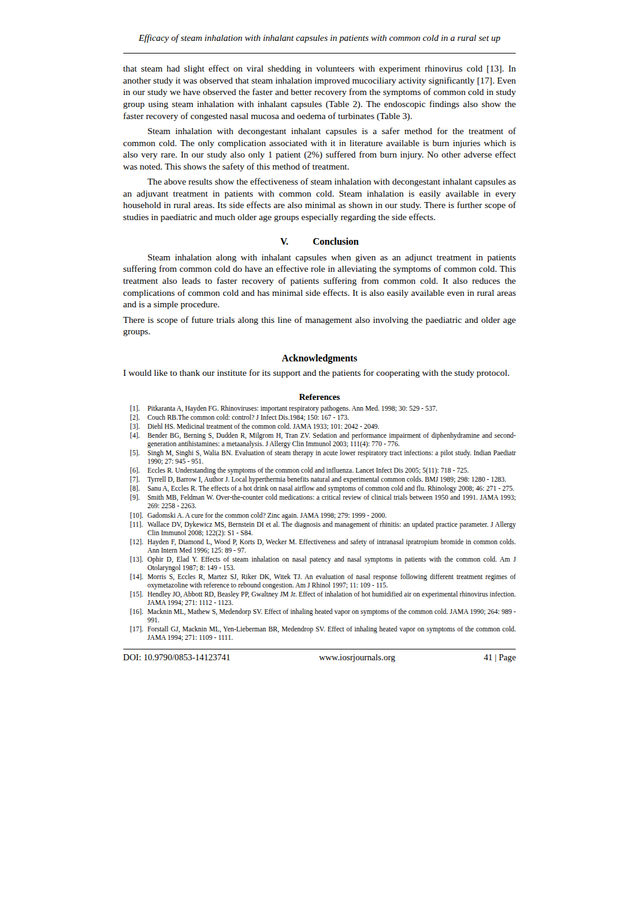Efficacy of steam inhalation with inhalant capsules in patients with common cold in a rural set up
that steam had slight effect on viral shedding in volunteers with experiment rhinovirus cold [13]. In another study it was observed that steam inhalation improved mucociliary activity significantly [17]. Even in our study we have observed the faster and better recovery from the symptoms of common cold in study group using steam inhalation with inhalant capsules (Table 2). The endoscopic findings also show the faster recovery of congested nasal mucosa and oedema of turbinates (Table 3).
Steam inhalation with decongestant inhalant capsules is a safer method for the treatment of common cold. The only complication associated with it in literature available is burn injuries which is also very rare. In our study also only 1 patient (2%) suffered from burn injury. No other adverse effect was noted. This shows the safety of this method of treatment.
The above results show the effectiveness of steam inhalation with decongestant inhalant capsules as an adjuvant treatment in patients with common cold. Steam inhalation is easily available in every household in rural areas. Its side effects are also minimal as shown in our study. There is further scope of studies in paediatric and much older age groups especially regarding the side effects.
V. Conclusion
Steam inhalation along with inhalant capsules when given as an adjunct treatment in patients suffering from common cold do have an effective role in alleviating the symptoms of common cold. This treatment also leads to faster recovery of patients suffering from common cold. It also reduces the complications of common cold and has minimal side effects. It is also easily available even in rural areas and is a simple procedure.
There is scope of future trials along this line of management also involving the paediatric and older age groups.
Acknowledgments
I would like to thank our institute for its support and the patients for cooperating with the study protocol.
References
[1]. Pitkaranta A, Hayden FG. Rhinoviruses: important respiratory pathogens. Ann Med. 1998; 30: 529 - 537.
[2]. Couch RB.The common cold: control? J Infect Dis.1984; 150: 167 - 173.
[3]. Diehl HS. Medicinal treatment of the common cold. JAMA 1933; 101: 2042 - 2049.
[4]. Bender BG, Berning S, Dudden R, Milgrom H, Tran ZV. Sedation and performance impairment of diphenhydramine and second-generation antihistamines: a metaanalysis. J Allergy Clin Immunol 2003; 111(4): 770 - 776.
[5]. Singh M, Singhi S, Walia BN. Evaluation of steam therapy in acute lower respiratory tract infections: a pilot study. Indian Paediatr 1990; 27: 945 - 951.
[6]. Eccles R. Understanding the symptoms of the common cold and influenza. Lancet Infect Dis 2005; 5(11): 718 - 725.
[7]. Tyrrell D, Barrow I, Author J. Local hyperthermia benefits natural and experimental common colds. BMJ 1989; 298: 1280 - 1283.
[8]. Sanu A, Eccles R. The effects of a hot drink on nasal airflow and symptoms of common cold and flu. Rhinology 2008; 46: 271 - 275.
[9]. Smith MB, Feldman W. Over-the-counter cold medications: a critical review of clinical trials between 1950 and 1991. JAMA 1993; 269: 2258 - 2263.
[10]. Gadomski A. A cure for the common cold? Zinc again. JAMA 1998; 279: 1999 - 2000.
[11]. Wallace DV, Dykewicz MS, Bernstein DI et al. The diagnosis and management of rhinitis: an updated practice parameter. J Allergy Clin Immunol 2008; 122(2): S1 - S84.
[12]. Hayden F, Diamond L, Wood P, Korts D, Wecker M. Effectiveness and safety of intranasal ipratropium bromide in common colds. Ann Intern Med 1996; 125: 89 - 97.
[13]. Ophir D, Elad Y. Effects of steam inhalation on nasal patency and nasal symptoms in patients with the common cold. Am J Otolaryngol 1987; 8: 149 - 153.
[14]. Morris S, Eccles R, Martez SJ, Riker DK, Witek TJ. An evaluation of nasal response following different treatment regimes of oxymetazoline with reference to rebound congestion. Am J Rhinol 1997; 11: 109 - 115.
[15]. Hendley JO, Abbott RD, Beasley PP, Gwaltney JM Jr. Effect of inhalation of hot humidified air on experimental rhinovirus infection. JAMA 1994; 271: 1112 - 1123.
[16]. Macknin ML, Mathew S, Medendorp SV. Effect of inhaling heated vapor on symptoms of the common cold. JAMA 1990; 264: 989 - 991.
[17]. Forstall GJ, Macknin ML, Yen-Lieberman BR, Medendrop SV. Effect of inhaling heated vapor on symptoms of the common cold. JAMA 1994; 271: 1109 - 1111.
DOI: 10.9790/0853-14123741 www.iosrjournals.org 41 | Page